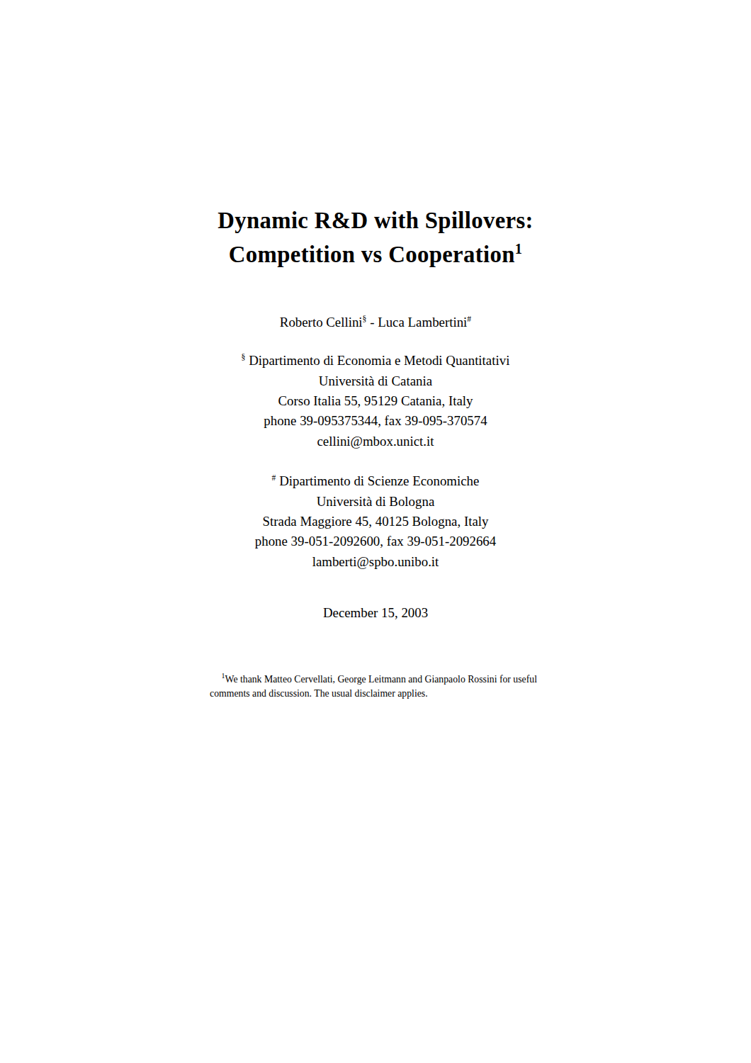Dynamic R&D with Spillovers: Competition vs Cooperation1
Roberto Cellini§ - Luca Lambertini#
§ Dipartimento di Economia e Metodi Quantitativi Università di Catania Corso Italia 55, 95129 Catania, Italy phone 39-095375344, fax 39-095-370574 cellini@mbox.unict.it
# Dipartimento di Scienze Economiche Università di Bologna Strada Maggiore 45, 40125 Bologna, Italy phone 39-051-2092600, fax 39-051-2092664 lamberti@spbo.unibo.it
December 15, 2003
1We thank Matteo Cervellati, George Leitmann and Gianpaolo Rossini for useful comments and discussion. The usual disclaimer applies.